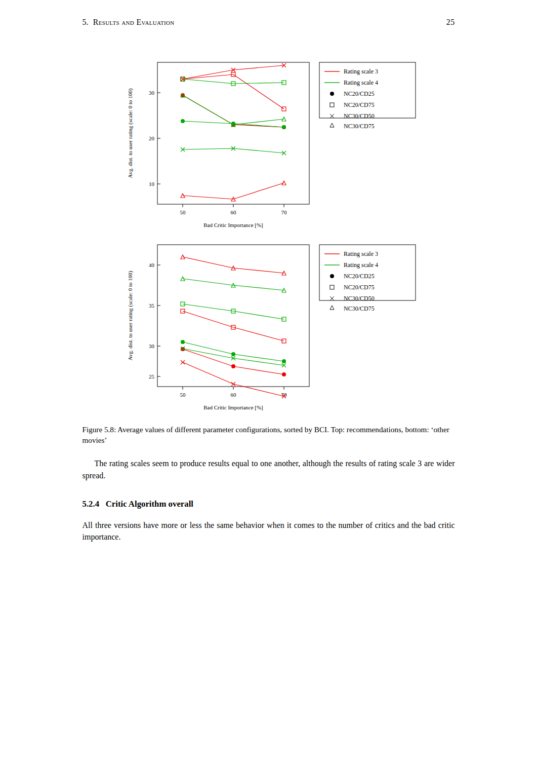5. Results and Evaluation 25
30 20 10 50 60 70 Bad Critic Importance [%] Avg. dist. to user rating (scale: 0 to 100) Rating scale 3 Rating scale 4 NC20/CD25 NC20/CD75 NC30/CD50 NC30/CD75 40 35 30 25 50 60 70 Bad Critic Importance [%] Avg. dist. to user rating (scale: 0 to 100) Rating scale 3 Rating scale 4 NC20/CD25 NC20/CD75 NC30/CD50 NC30/CD75
Figure 5.8: Average values of different parameter configurations, sorted by BCI. Top: recommendations, bottom: ‘other movies’
The rating scales seem to produce results equal to one another, although the results of rating scale 3 are wider spread.
5.2.4 Critic Algorithm overall
All three versions have more or less the same behavior when it comes to the number of critics and the bad critic importance.